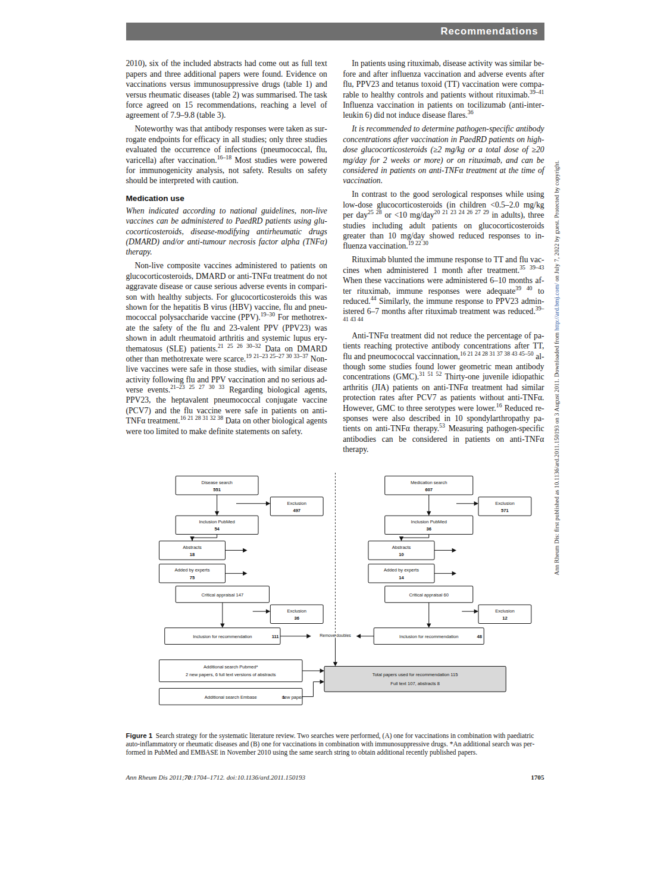Recommendations
Ann Rheum Dis: first published as 10.1136/ard.2011.150193 on 3 August 2011. Downloaded from http://ard.bmj.com/ on July 7, 2022 by guest. Protected by copyright.
2010), six of the included abstracts had come out as full text papers and three additional papers were found. Evidence on vaccinations versus immunosuppressive drugs (table 1) and versus rheumatic diseases (table 2) was summarised. The task force agreed on 15 recommendations, reaching a level of agreement of 7.9–9.8 (table 3).
Noteworthy was that antibody responses were taken as surrogate endpoints for efficacy in all studies; only three studies evaluated the occurrence of infections (pneumococcal, flu, varicella) after vaccination.16–18 Most studies were powered for immunogenicity analysis, not safety. Results on safety should be interpreted with caution.
Medication use
When indicated according to national guidelines, non-live vaccines can be administered to PaedRD patients using glucocorticosteroids, disease-modifying antirheumatic drugs (DMARD) and/or anti-tumour necrosis factor alpha (TNFα) therapy.
Non-live composite vaccines administered to patients on glucocorticosteroids, DMARD or anti-TNFα treatment do not aggravate disease or cause serious adverse events in comparison with healthy subjects. For glucocorticosteroids this was shown for the hepatitis B virus (HBV) vaccine, flu and pneumococcal polysaccharide vaccine (PPV).19–30 For methotrexate the safety of the flu and 23-valent PPV (PPV23) was shown in adult rheumatoid arthritis and systemic lupus erythematosus (SLE) patients.21 25 26 30–32 Data on DMARD other than methotrexate were scarce.19 21–23 25–27 30 33–37 Non-live vaccines were safe in those studies, with similar disease activity following flu and PPV vaccination and no serious adverse events.21–23 25 27 30 33 Regarding biological agents, PPV23, the heptavalent pneumococcal conjugate vaccine (PCV7) and the flu vaccine were safe in patients on anti-TNFα treatment.16 21 28 31 32 38 Data on other biological agents were too limited to make definite statements on safety.
In patients using rituximab, disease activity was similar before and after influenza vaccination and adverse events after flu, PPV23 and tetanus toxoid (TT) vaccination were comparable to healthy controls and patients without rituximab.39–41 Influenza vaccination in patients on tocilizumab (anti-interleukin 6) did not induce disease flares.36
It is recommended to determine pathogen-specific antibody concentrations after vaccination in PaedRD patients on high-dose glucocorticosteroids (≥2 mg/kg or a total dose of ≥20 mg/day for 2 weeks or more) or on rituximab, and can be considered in patients on anti-TNFα treatment at the time of vaccination.
In contrast to the good serological responses while using low-dose glucocorticosteroids (in children <0.5–2.0 mg/kg per day25 28 or <10 mg/day20 21 23 24 26 27 29 in adults), three studies including adult patients on glucocorticosteroids greater than 10 mg/day showed reduced responses to influenza vaccination.19 22 30
Rituximab blunted the immune response to TT and flu vaccines when administered 1 month after treatment.35 39–43 When these vaccinations were administered 6–10 months after rituximab, immune responses were adequate39 40 to reduced.44 Similarly, the immune response to PPV23 administered 6–7 months after rituximab treatment was reduced.39–41 43 44
Anti-TNFα treatment did not reduce the percentage of patients reaching protective antibody concentrations after TT, flu and pneumococcal vaccinnation,16 21 24 28 31 37 38 43 45–50 although some studies found lower geometric mean antibody concentrations (GMC).31 51 52 Thirty-one juvenile idiopathic arthritis (JIA) patients on anti-TNFα treatment had similar protection rates after PCV7 as patients without anti-TNFα. However, GMC to three serotypes were lower.16 Reduced responses were also described in 10 spondylarthropathy patients on anti-TNFα therapy.53 Measuring pathogen-specific antibodies can be considered in patients on anti-TNFα therapy.
Disease search 551 Medication search 607 Exclusion 497 Inclusion PubMed 54 Abstracts 18 Added by experts 75 Critical appraisal 147 Exclusion 36 Inclusion for recommendation 111 Exclusion 571 Inclusion PubMed 36 Abstracts 10 Added by experts 14 Critical appraisal 60 Exclusion 12 Inclusion for recommendation 48 Remove doubles Additional search Pubmed* 2 new papers, 6 full text versions of abstracts Additional search Embase 1 new paper Total papers used for recommendation 115 Full text 107, abstracts 8
Figure 1 Search strategy for the systematic literature review. Two searches were performed, (A) one for vaccinations in combination with paediatric auto-inflammatory or rheumatic diseases and (B) one for vaccinations in combination with immunosuppressive drugs. *An additional search was performed in PubMed and EMBASE in November 2010 using the same search string to obtain additional recently published papers.
Ann Rheum Dis 2011;70:1704–1712. doi:10.1136/ard.2011.150193
1705